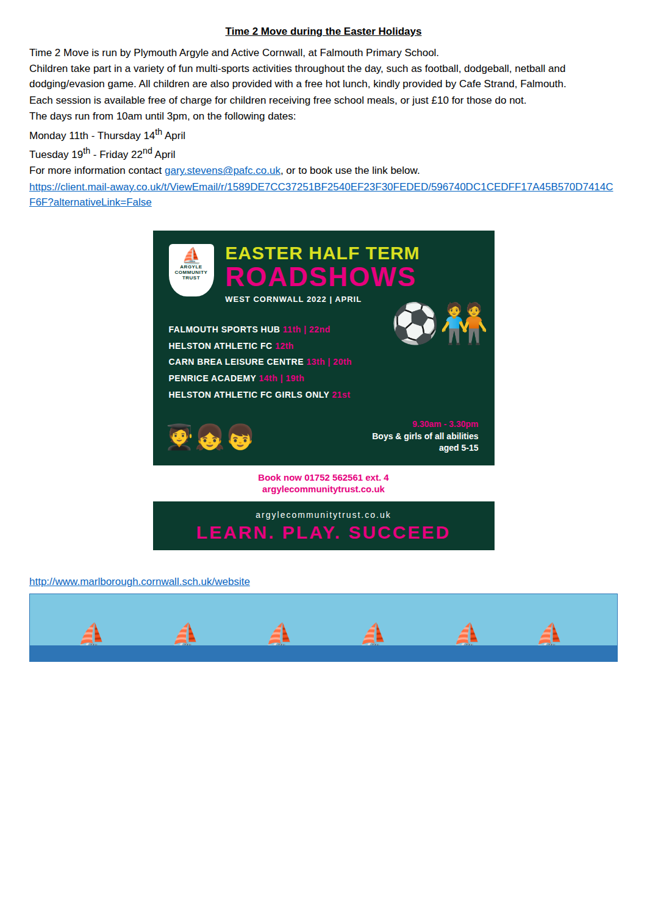Time 2 Move during the Easter Holidays
Time 2 Move is run by Plymouth Argyle and Active Cornwall, at Falmouth Primary School.
Children take part in a variety of fun multi-sports activities throughout the day, such as football, dodgeball, netball and dodging/evasion game. All children are also provided with a free hot lunch, kindly provided by Cafe Strand, Falmouth.
Each session is available free of charge for children receiving free school meals, or just £10 for those do not.
The days run from 10am until 3pm, on the following dates:
Monday 11th - Thursday 14th April
Tuesday 19th - Friday 22nd April
For more information contact gary.stevens@pafc.co.uk, or to book use the link below.
https://client.mail-away.co.uk/t/ViewEmail/r/1589DE7CC37251BF2540EF23F30FEDED/596740DC1CEDFF17A45B570D7414CF6F?alternativeLink=False
⚽🧑‍🤝‍🧑
⛵ ARGYLE
COMMUNITY
TRUST
EASTER HALF TERM
ROADSHOWS
WEST CORNWALL 2022 | APRIL
FALMOUTH SPORTS HUB 11th | 22nd
HELSTON ATHLETIC FC 12th
CARN BREA LEISURE CENTRE 13th | 20th
PENRICE ACADEMY 14th | 19th
HELSTON ATHLETIC FC GIRLS ONLY 21st
9.30am - 3.30pm
Boys & girls of all abilities
aged 5-15
🧑‍🎓👧👦
Book now 01752 562561 ext. 4
argylecommunitytrust.co.uk
argylecommunitytrust.co.uk
LEARN. PLAY. SUCCEED
http://www.marlborough.cornwall.sch.uk/website
⛵
⛵
⛵
⛵
⛵
⛵